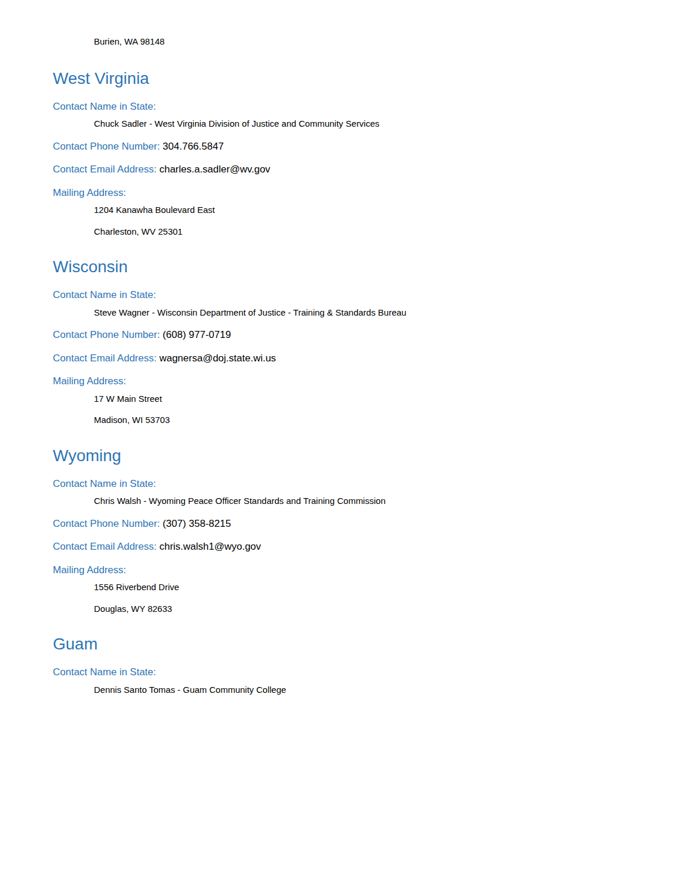Burien, WA 98148
West Virginia
Contact Name in State:
Chuck Sadler - West Virginia Division of Justice and Community Services
Contact Phone Number: 304.766.5847
Contact Email Address: charles.a.sadler@wv.gov
Mailing Address:
1204 Kanawha Boulevard East
Charleston, WV 25301
Wisconsin
Contact Name in State:
Steve Wagner - Wisconsin Department of Justice - Training & Standards Bureau
Contact Phone Number: (608) 977-0719
Contact Email Address: wagnersa@doj.state.wi.us
Mailing Address:
17 W Main Street
Madison, WI 53703
Wyoming
Contact Name in State:
Chris Walsh - Wyoming Peace Officer Standards and Training Commission
Contact Phone Number: (307) 358-8215
Contact Email Address: chris.walsh1@wyo.gov
Mailing Address:
1556 Riverbend Drive
Douglas, WY 82633
Guam
Contact Name in State:
Dennis Santo Tomas - Guam Community College